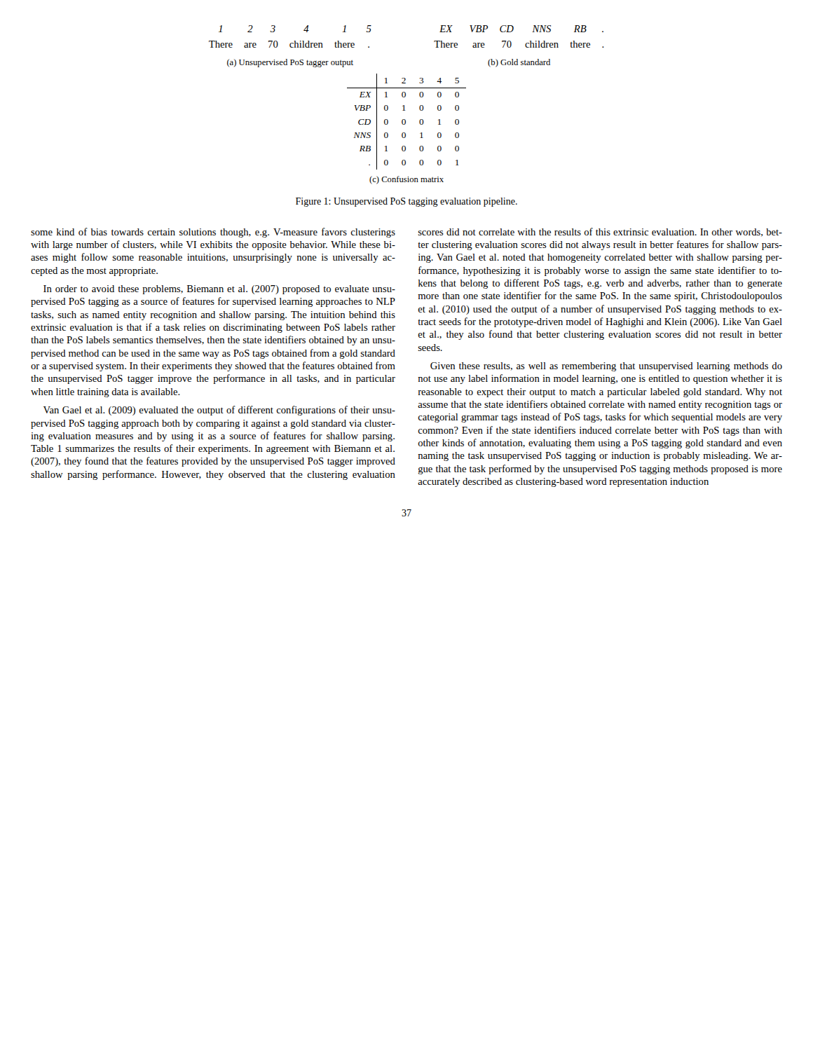| 1 | 2 | 3 | 4 | 1 | 5 |
| There | are | 70 | children | there | . |
(a) Unsupervised PoS tagger output
| EX | VBP | CD | NNS | RB | . |
| There | are | 70 | children | there | . |
(b) Gold standard
| | 1 | 2 | 3 | 4 | 5 |
| --- | --- | --- | --- | --- | --- |
| EX | 1 | 0 | 0 | 0 | 0 |
| VBP | 0 | 1 | 0 | 0 | 0 |
| CD | 0 | 0 | 0 | 1 | 0 |
| NNS | 0 | 0 | 1 | 0 | 0 |
| RB | 1 | 0 | 0 | 0 | 0 |
| . | 0 | 0 | 0 | 0 | 1 |
(c) Confusion matrix
Figure 1: Unsupervised PoS tagging evaluation pipeline.
some kind of bias towards certain solutions though, e.g. V-measure favors clusterings with large number of clusters, while VI exhibits the opposite behavior. While these biases might follow some reasonable intuitions, unsurprisingly none is universally accepted as the most appropriate.
In order to avoid these problems, Biemann et al. (2007) proposed to evaluate unsupervised PoS tagging as a source of features for supervised learning approaches to NLP tasks, such as named entity recognition and shallow parsing. The intuition behind this extrinsic evaluation is that if a task relies on discriminating between PoS labels rather than the PoS labels semantics themselves, then the state identifiers obtained by an unsupervised method can be used in the same way as PoS tags obtained from a gold standard or a supervised system. In their experiments they showed that the features obtained from the unsupervised PoS tagger improve the performance in all tasks, and in particular when little training data is available.
Van Gael et al. (2009) evaluated the output of different configurations of their unsupervised PoS tagging approach both by comparing it against a gold standard via clustering evaluation measures and by using it as a source of features for shallow parsing. Table 1 summarizes the results of their experiments. In agreement with Biemann et al. (2007), they found that the features provided by the unsupervised PoS tagger improved shallow parsing performance. However, they observed that the clustering evaluation scores did not correlate with the results of this extrinsic evaluation. In other words, better clustering evaluation scores did not always result in better features for shallow parsing. Van Gael et al. noted that homogeneity correlated better with shallow parsing performance, hypothesizing it is probably worse to assign the same state identifier to tokens that belong to different PoS tags, e.g. verb and adverbs, rather than to generate more than one state identifier for the same PoS. In the same spirit, Christodoulopoulos et al. (2010) used the output of a number of unsupervised PoS tagging methods to extract seeds for the prototype-driven model of Haghighi and Klein (2006). Like Van Gael et al., they also found that better clustering evaluation scores did not result in better seeds.
Given these results, as well as remembering that unsupervised learning methods do not use any label information in model learning, one is entitled to question whether it is reasonable to expect their output to match a particular labeled gold standard. Why not assume that the state identifiers obtained correlate with named entity recognition tags or categorial grammar tags instead of PoS tags, tasks for which sequential models are very common? Even if the state identifiers induced correlate better with PoS tags than with other kinds of annotation, evaluating them using a PoS tagging gold standard and even naming the task unsupervised PoS tagging or induction is probably misleading. We argue that the task performed by the unsupervised PoS tagging methods proposed is more accurately described as clustering-based word representation induction
37